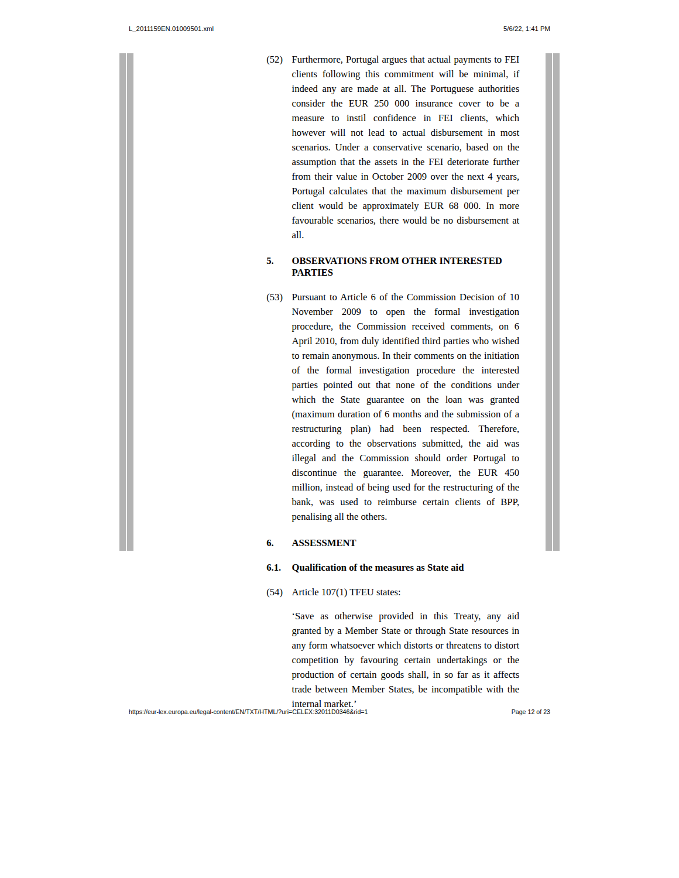L_2011159EN.01009501.xml
5/6/22, 1:41 PM
(52) Furthermore, Portugal argues that actual payments to FEI clients following this commitment will be minimal, if indeed any are made at all. The Portuguese authorities consider the EUR 250 000 insurance cover to be a measure to instil confidence in FEI clients, which however will not lead to actual disbursement in most scenarios. Under a conservative scenario, based on the assumption that the assets in the FEI deteriorate further from their value in October 2009 over the next 4 years, Portugal calculates that the maximum disbursement per client would be approximately EUR 68 000. In more favourable scenarios, there would be no disbursement at all.
5. Observations from other interested parties
(53) Pursuant to Article 6 of the Commission Decision of 10 November 2009 to open the formal investigation procedure, the Commission received comments, on 6 April 2010, from duly identified third parties who wished to remain anonymous. In their comments on the initiation of the formal investigation procedure the interested parties pointed out that none of the conditions under which the State guarantee on the loan was granted (maximum duration of 6 months and the submission of a restructuring plan) had been respected. Therefore, according to the observations submitted, the aid was illegal and the Commission should order Portugal to discontinue the guarantee. Moreover, the EUR 450 million, instead of being used for the restructuring of the bank, was used to reimburse certain clients of BPP, penalising all the others.
6. Assessment
6.1. Qualification of the measures as State aid
(54) Article 107(1) TFEU states:
‘Save as otherwise provided in this Treaty, any aid granted by a Member State or through State resources in any form whatsoever which distorts or threatens to distort competition by favouring certain undertakings or the production of certain goods shall, in so far as it affects trade between Member States, be incompatible with the internal market.’
https://eur-lex.europa.eu/legal-content/EN/TXT/HTML/?uri=CELEX:32011D0346&rid=1
Page 12 of 23